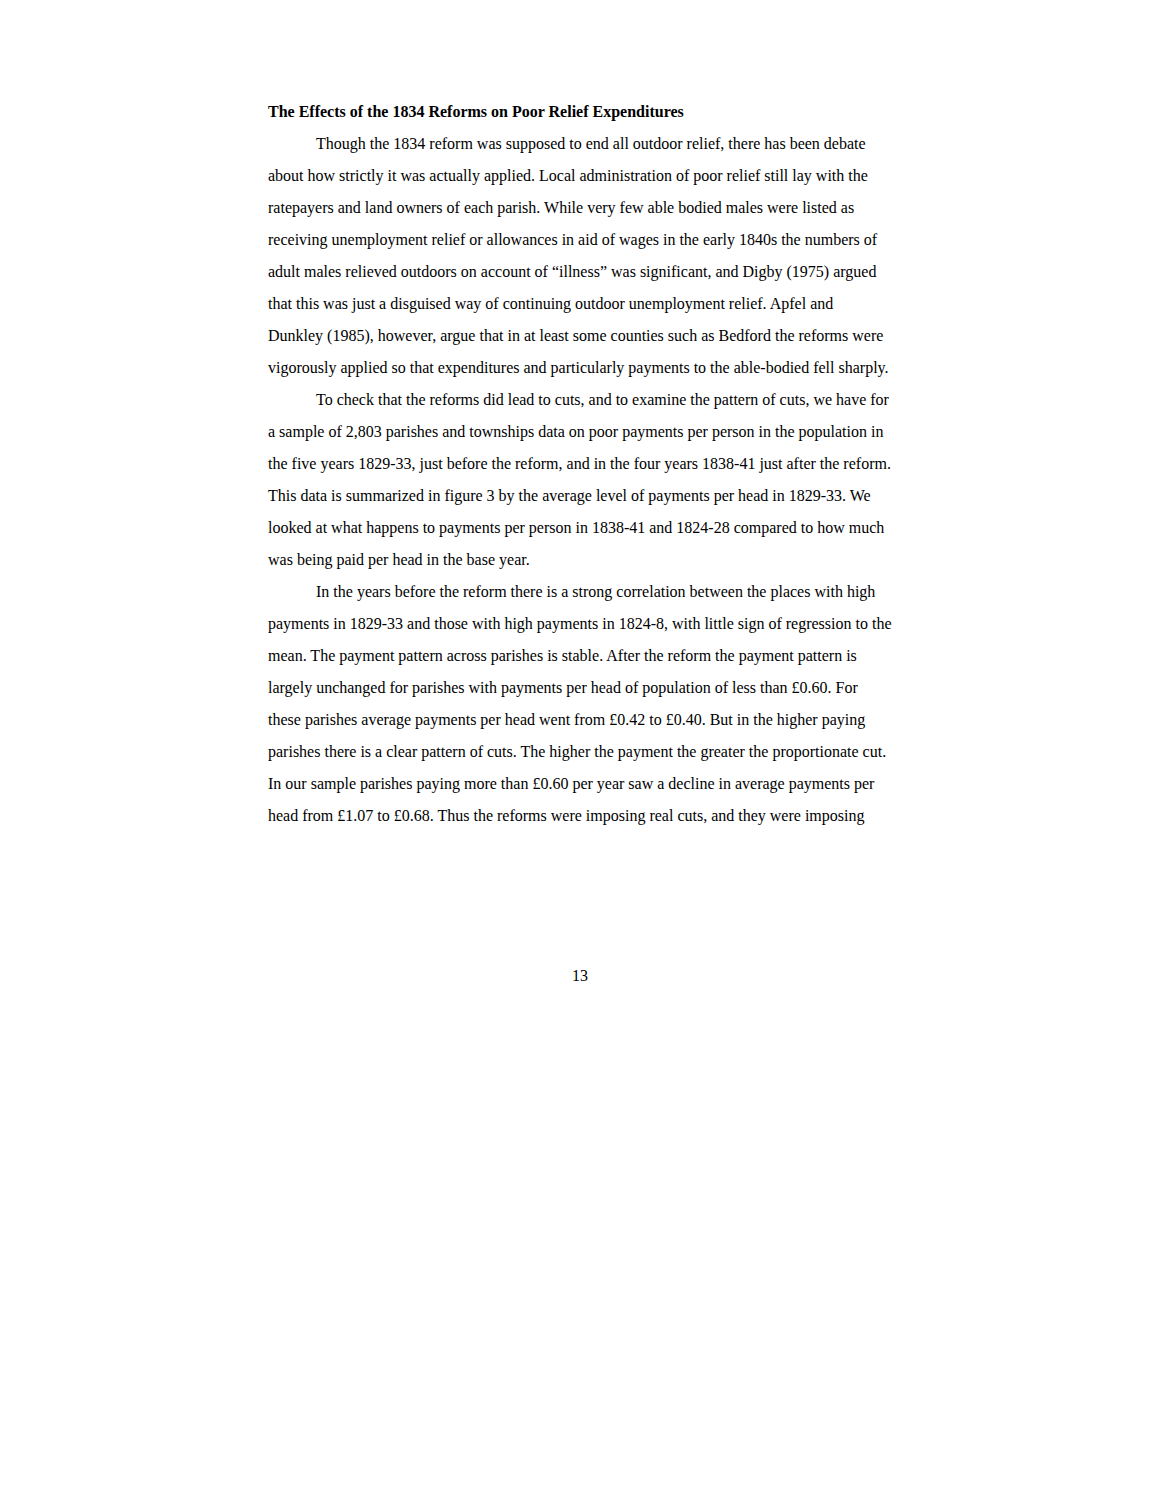The Effects of the 1834 Reforms on Poor Relief Expenditures
Though the 1834 reform was supposed to end all outdoor relief, there has been debate about how strictly it was actually applied. Local administration of poor relief still lay with the ratepayers and land owners of each parish. While very few able bodied males were listed as receiving unemployment relief or allowances in aid of wages in the early 1840s the numbers of adult males relieved outdoors on account of “illness” was significant, and Digby (1975) argued that this was just a disguised way of continuing outdoor unemployment relief. Apfel and Dunkley (1985), however, argue that in at least some counties such as Bedford the reforms were vigorously applied so that expenditures and particularly payments to the able-bodied fell sharply.
To check that the reforms did lead to cuts, and to examine the pattern of cuts, we have for a sample of 2,803 parishes and townships data on poor payments per person in the population in the five years 1829-33, just before the reform, and in the four years 1838-41 just after the reform. This data is summarized in figure 3 by the average level of payments per head in 1829-33. We looked at what happens to payments per person in 1838-41 and 1824-28 compared to how much was being paid per head in the base year.
In the years before the reform there is a strong correlation between the places with high payments in 1829-33 and those with high payments in 1824-8, with little sign of regression to the mean. The payment pattern across parishes is stable. After the reform the payment pattern is largely unchanged for parishes with payments per head of population of less than £0.60. For these parishes average payments per head went from £0.42 to £0.40. But in the higher paying parishes there is a clear pattern of cuts. The higher the payment the greater the proportionate cut. In our sample parishes paying more than £0.60 per year saw a decline in average payments per head from £1.07 to £0.68. Thus the reforms were imposing real cuts, and they were imposing
13